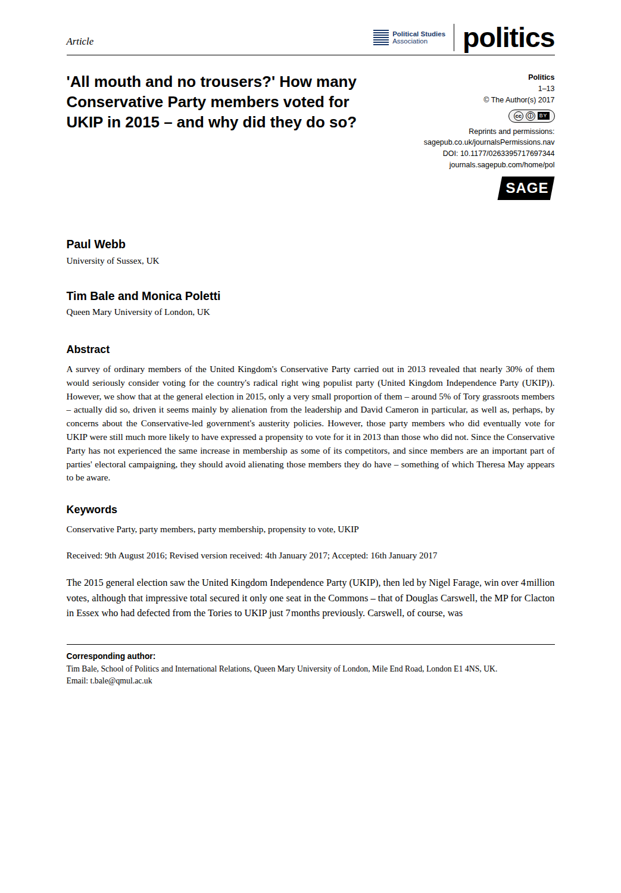Article
Political Studies Association
politics
'All mouth and no trousers?' How many Conservative Party members voted for UKIP in 2015 – and why did they do so?
Politics
1–13
© The Author(s) 2017
ccⓘBY
Reprints and permissions:
sagepub.co.uk/journalsPermissions.nav
DOI: 10.1177/0263395717697344
journals.sagepub.com/home/pol
SAGE
Paul Webb
University of Sussex, UK
Tim Bale and Monica Poletti
Queen Mary University of London, UK
Abstract
A survey of ordinary members of the United Kingdom's Conservative Party carried out in 2013 revealed that nearly 30% of them would seriously consider voting for the country's radical right wing populist party (United Kingdom Independence Party (UKIP)). However, we show that at the general election in 2015, only a very small proportion of them – around 5% of Tory grassroots members – actually did so, driven it seems mainly by alienation from the leadership and David Cameron in particular, as well as, perhaps, by concerns about the Conservative-led government's austerity policies. However, those party members who did eventually vote for UKIP were still much more likely to have expressed a propensity to vote for it in 2013 than those who did not. Since the Conservative Party has not experienced the same increase in membership as some of its competitors, and since members are an important part of parties' electoral campaigning, they should avoid alienating those members they do have – something of which Theresa May appears to be aware.
Keywords
Conservative Party, party members, party membership, propensity to vote, UKIP
Received: 9th August 2016; Revised version received: 4th January 2017; Accepted: 16th January 2017
The 2015 general election saw the United Kingdom Independence Party (UKIP), then led by Nigel Farage, win over 4 million votes, although that impressive total secured it only one seat in the Commons – that of Douglas Carswell, the MP for Clacton in Essex who had defected from the Tories to UKIP just 7 months previously. Carswell, of course, was
Corresponding author:
Tim Bale, School of Politics and International Relations, Queen Mary University of London, Mile End Road, London E1 4NS, UK.
Email: t.bale@qmul.ac.uk